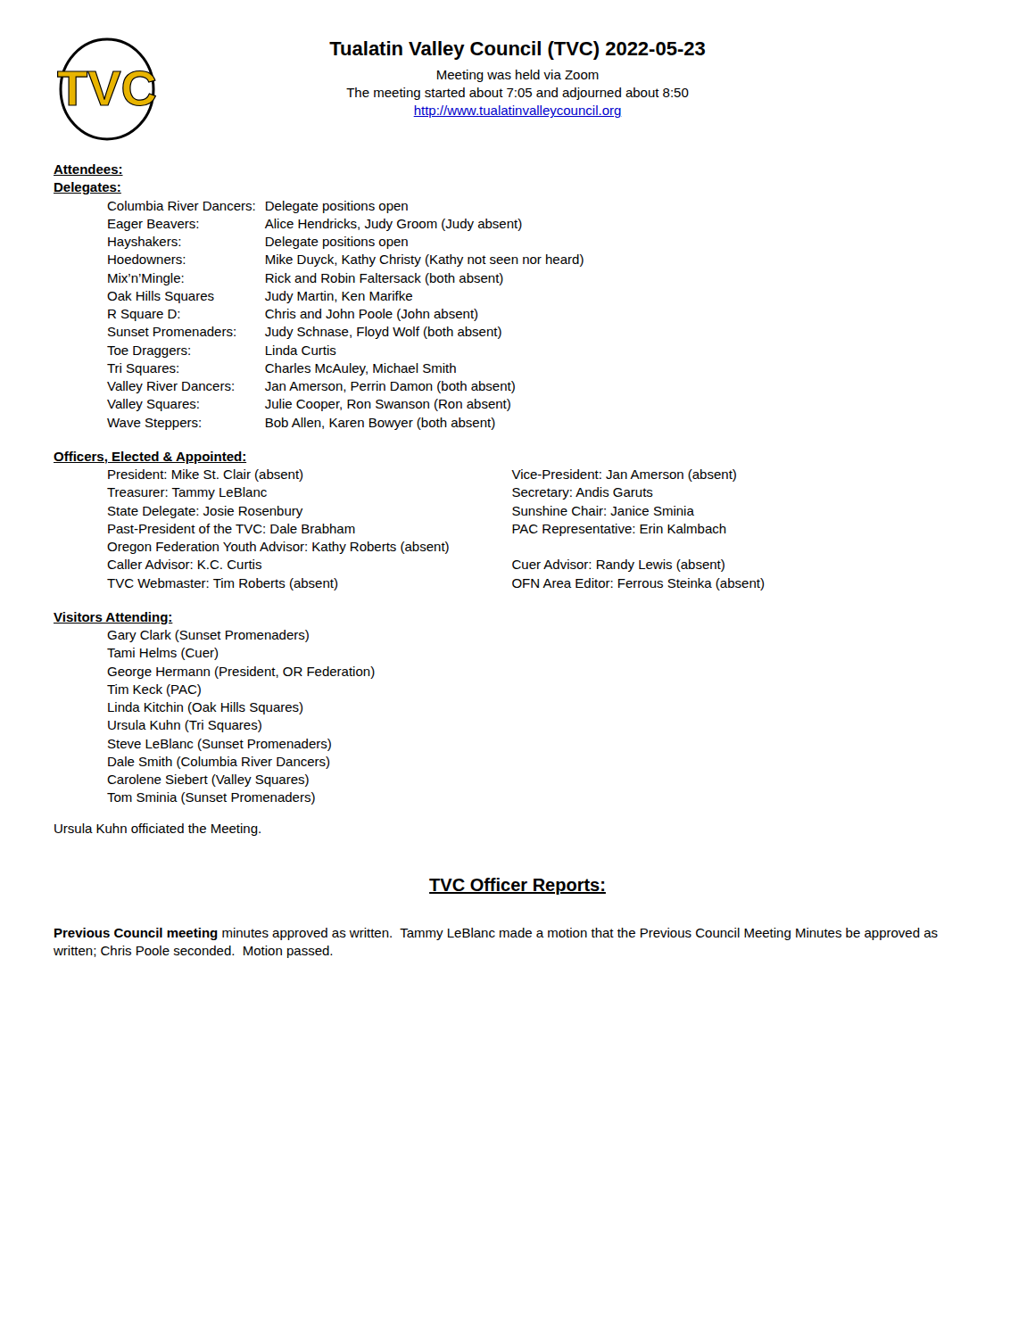TVC
Tualatin Valley Council (TVC) 2022-05-23
Meeting was held via Zoom
The meeting started about 7:05 and adjourned about 8:50
http://www.tualatinvalleycouncil.org
Attendees:
Delegates:
| Columbia River Dancers: | Delegate positions open |
| Eager Beavers: | Alice Hendricks, Judy Groom (Judy absent) |
| Hayshakers: | Delegate positions open |
| Hoedowners: | Mike Duyck, Kathy Christy (Kathy not seen nor heard) |
| Mix’n’Mingle: | Rick and Robin Faltersack (both absent) |
| Oak Hills Squares | Judy Martin, Ken Marifke |
| R Square D: | Chris and John Poole (John absent) |
| Sunset Promenaders: | Judy Schnase, Floyd Wolf (both absent) |
| Toe Draggers: | Linda Curtis |
| Tri Squares: | Charles McAuley, Michael Smith |
| Valley River Dancers: | Jan Amerson, Perrin Damon (both absent) |
| Valley Squares: | Julie Cooper, Ron Swanson (Ron absent) |
| Wave Steppers: | Bob Allen, Karen Bowyer (both absent) |
Officers, Elected & Appointed:
| President: Mike St. Clair (absent) | Vice-President: Jan Amerson (absent) |
| Treasurer: Tammy LeBlanc | Secretary: Andis Garuts |
| State Delegate: Josie Rosenbury | Sunshine Chair: Janice Sminia |
| Past-President of the TVC: Dale Brabham | PAC Representative: Erin Kalmbach |
| Oregon Federation Youth Advisor: Kathy Roberts (absent) |
| Caller Advisor: K.C. Curtis | Cuer Advisor: Randy Lewis (absent) |
| TVC Webmaster: Tim Roberts (absent) | OFN Area Editor: Ferrous Steinka (absent) |
Visitors Attending:
Gary Clark (Sunset Promenaders)
Tami Helms (Cuer)
George Hermann (President, OR Federation)
Tim Keck (PAC)
Linda Kitchin (Oak Hills Squares)
Ursula Kuhn (Tri Squares)
Steve LeBlanc (Sunset Promenaders)
Dale Smith (Columbia River Dancers)
Carolene Siebert (Valley Squares)
Tom Sminia (Sunset Promenaders)
Ursula Kuhn officiated the Meeting.
TVC Officer Reports:
Previous Council meeting minutes approved as written. Tammy LeBlanc made a motion that the Previous Council Meeting Minutes be approved as written; Chris Poole seconded. Motion passed.